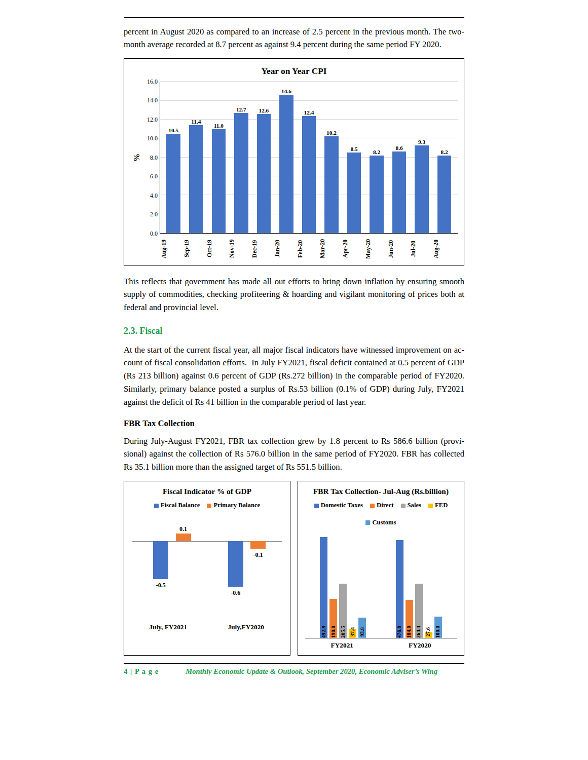percent in August 2020 as compared to an increase of 2.5 percent in the previous month. The two-month average recorded at 8.7 percent as against 9.4 percent during the same period FY 2020.
Year on Year CPI
%
16.0 14.0 12.0 10.0 8.0 6.0 4.0 2.0 0.0
10.5
11.4
11.0
12.7
12.6
14.6
12.4
10.2
8.5
8.2
8.6
9.3
8.2
Aug-19
Sep-19
Oct-19
Nov-19
Dec-19
Jan-20
Feb-20
Mar-20
Apr-20
May-20
Jun-20
Jul-20
Aug-20
This reflects that government has made all out efforts to bring down inflation by ensuring smooth supply of commodities, checking profiteering & hoarding and vigilant monitoring of prices both at federal and provincial level.
2.3. Fiscal
At the start of the current fiscal year, all major fiscal indicators have witnessed improvement on account of fiscal consolidation efforts. In July FY2021, fiscal deficit contained at 0.5 percent of GDP (Rs 213 billion) against 0.6 percent of GDP (Rs.272 billion) in the comparable period of FY2020. Similarly, primary balance posted a surplus of Rs.53 billion (0.1% of GDP) during July, FY2021 against the deficit of Rs 41 billion in the comparable period of last year.
FBR Tax Collection
During July-August FY2021, FBR tax collection grew by 1.8 percent to Rs 586.6 billion (provisional) against the collection of Rs 576.0 billion in the same period of FY2020. FBR has collected Rs 35.1 billion more than the assigned target of Rs 551.5 billion.
Fiscal Indicator % of GDP
Fiscal Balance Primary Balance
-0.5
0.1
-0.6
-0.1
July, FY2021
July,FY2020
FBR Tax Collection- Jul-Aug (Rs.billion)
Domestic Taxes Direct Sales FED Customs
492.8
190.0
265.5
37.4
93.8
476.0
184.0
264.4
27.6
100.0
FY2021
FY2020
4 | P a g e
Monthly Economic Update & Outlook, September 2020, Economic Adviser’s Wing